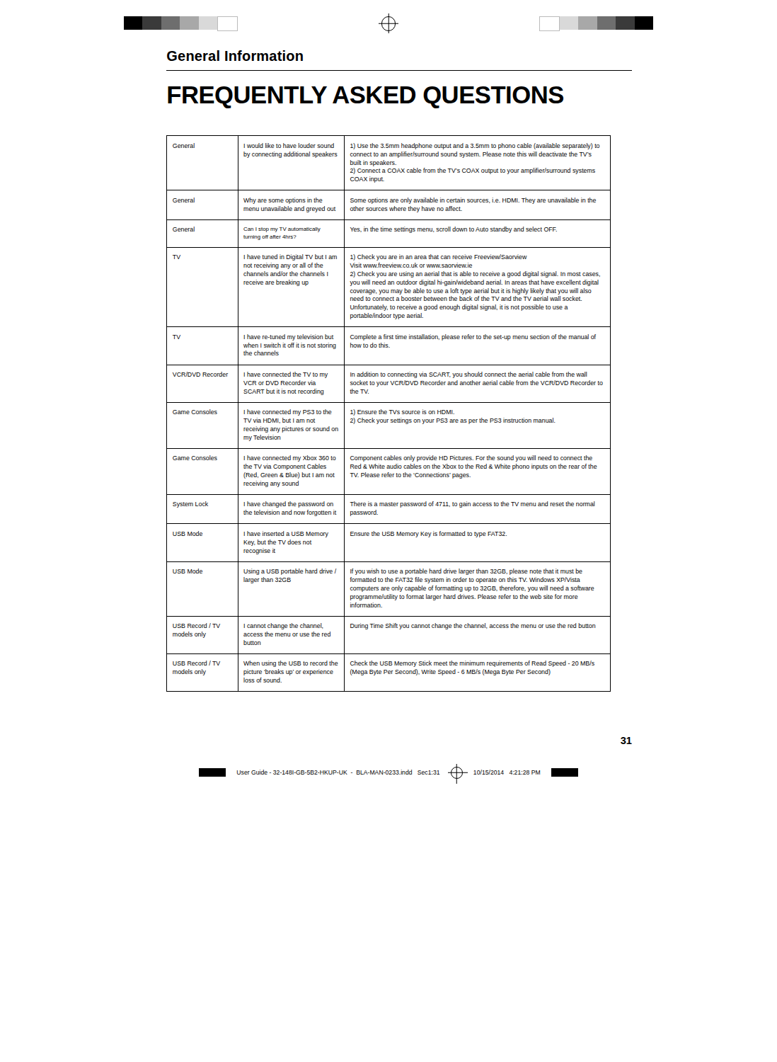General Information
FREQUENTLY ASKED QUESTIONS
| General | I would like to have louder sound by connecting additional speakers | 1) Use the 3.5mm headphone output and a 3.5mm to phono cable (available separately) to connect to an amplifier/surround sound system. Please note this will deactivate the TV’s built in speakers. 2) Connect a COAX cable from the TV’s COAX output to your amplifier/surround systems COAX input. |
| General | Why are some options in the menu unavailable and greyed out | Some options are only available in certain sources, i.e. HDMI. They are unavailable in the other sources where they have no affect. |
| General | Can I stop my TV automatically turning off after 4hrs? | Yes, in the time settings menu, scroll down to Auto standby and select OFF. |
| TV | I have tuned in Digital TV but I am not receiving any or all of the channels and/or the channels I receive are breaking up | 1) Check you are in an area that can receive Freeview/Saorview Visit www.freeview.co.uk or www.saorview.ie 2) Check you are using an aerial that is able to receive a good digital signal. In most cases, you will need an outdoor digital hi-gain/wideband aerial. In areas that have excellent digital coverage, you may be able to use a loft type aerial but it is highly likely that you will also need to connect a booster between the back of the TV and the TV aerial wall socket. Unfortunately, to receive a good enough digital signal, it is not possible to use a portable/indoor type aerial. |
| TV | I have re-tuned my television but when I switch it off it is not storing the channels | Complete a first time installation, please refer to the set-up menu section of the manual of how to do this. |
| VCR/DVD Recorder | I have connected the TV to my VCR or DVD Recorder via SCART but it is not recording | In addition to connecting via SCART, you should connect the aerial cable from the wall socket to your VCR/DVD Recorder and another aerial cable from the VCR/DVD Recorder to the TV. |
| Game Consoles | I have connected my PS3 to the TV via HDMI, but I am not receiving any pictures or sound on my Television | 1) Ensure the TVs source is on HDMI. 2) Check your settings on your PS3 are as per the PS3 instruction manual. |
| Game Consoles | I have connected my Xbox 360 to the TV via Component Cables (Red, Green & Blue) but I am not receiving any sound | Component cables only provide HD Pictures. For the sound you will need to connect the Red & White audio cables on the Xbox to the Red & White phono inputs on the rear of the TV. Please refer to the ‘Connections’ pages. |
| System Lock | I have changed the password on the television and now forgotten it | There is a master password of 4711, to gain access to the TV menu and reset the normal password. |
| USB Mode | I have inserted a USB Memory Key, but the TV does not recognise it | Ensure the USB Memory Key is formatted to type FAT32. |
| USB Mode | Using a USB portable hard drive / larger than 32GB | If you wish to use a portable hard drive larger than 32GB, please note that it must be formatted to the FAT32 file system in order to operate on this TV. Windows XP/Vista computers are only capable of formatting up to 32GB, therefore, you will need a software programme/utility to format larger hard drives. Please refer to the web site for more information. |
| USB Record / TV models only | I cannot change the channel, access the menu or use the red button | During Time Shift you cannot change the channel, access the menu or use the red button |
| USB Record / TV models only | When using the USB to record the picture ‘breaks up’ or experience loss of sound. | Check the USB Memory Stick meet the minimum requirements of Read Speed - 20 MB/s (Mega Byte Per Second), Write Speed - 6 MB/s (Mega Byte Per Second) |
31
User Guide - 32-148I-GB-5B2-HKUP-UK - BLA-MAN-0233.indd Sec1:31 10/15/2014 4:21:28 PM